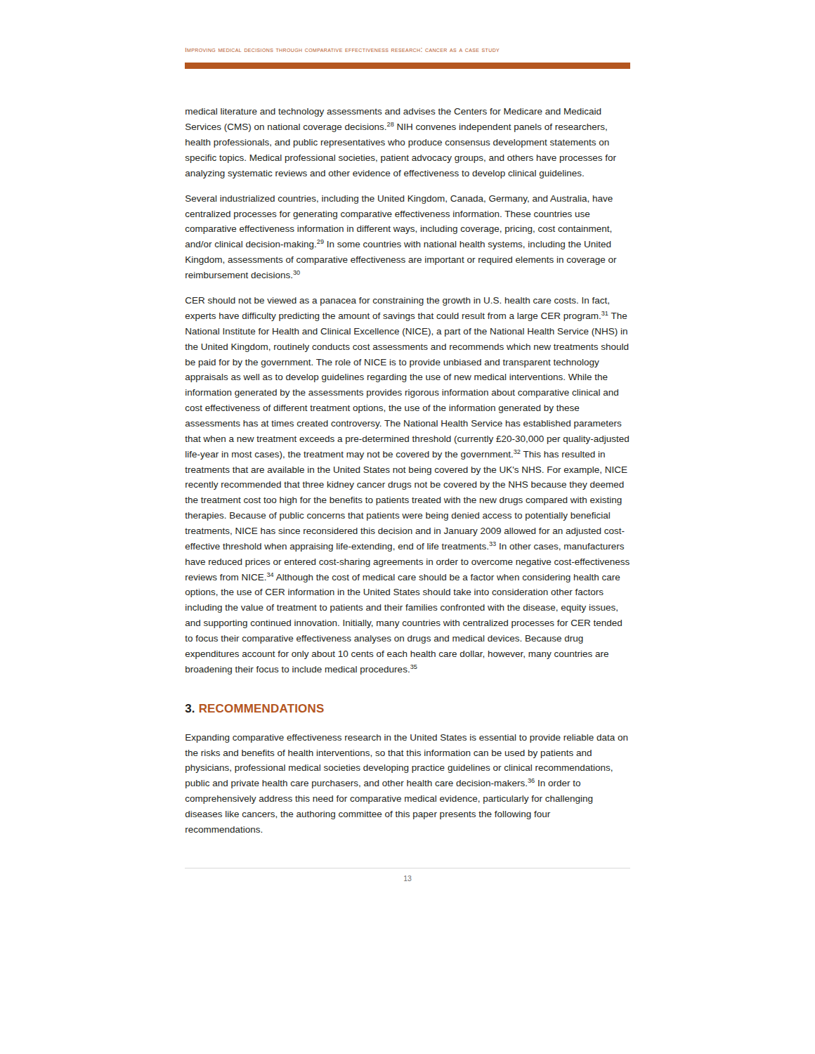Improving Medical Decisions Through Comparative Effectiveness Research: Cancer as a Case Study
medical literature and technology assessments and advises the Centers for Medicare and Medicaid Services (CMS) on national coverage decisions.28 NIH convenes independent panels of researchers, health professionals, and public representatives who produce consensus development statements on specific topics. Medical professional societies, patient advocacy groups, and others have processes for analyzing systematic reviews and other evidence of effectiveness to develop clinical guidelines.
Several industrialized countries, including the United Kingdom, Canada, Germany, and Australia, have centralized processes for generating comparative effectiveness information. These countries use comparative effectiveness information in different ways, including coverage, pricing, cost containment, and/or clinical decision-making.29 In some countries with national health systems, including the United Kingdom, assessments of comparative effectiveness are important or required elements in coverage or reimbursement decisions.30
CER should not be viewed as a panacea for constraining the growth in U.S. health care costs. In fact, experts have difficulty predicting the amount of savings that could result from a large CER program.31 The National Institute for Health and Clinical Excellence (NICE), a part of the National Health Service (NHS) in the United Kingdom, routinely conducts cost assessments and recommends which new treatments should be paid for by the government. The role of NICE is to provide unbiased and transparent technology appraisals as well as to develop guidelines regarding the use of new medical interventions. While the information generated by the assessments provides rigorous information about comparative clinical and cost effectiveness of different treatment options, the use of the information generated by these assessments has at times created controversy. The National Health Service has established parameters that when a new treatment exceeds a pre-determined threshold (currently £20-30,000 per quality-adjusted life-year in most cases), the treatment may not be covered by the government.32 This has resulted in treatments that are available in the United States not being covered by the UK's NHS. For example, NICE recently recommended that three kidney cancer drugs not be covered by the NHS because they deemed the treatment cost too high for the benefits to patients treated with the new drugs compared with existing therapies. Because of public concerns that patients were being denied access to potentially beneficial treatments, NICE has since reconsidered this decision and in January 2009 allowed for an adjusted cost-effective threshold when appraising life-extending, end of life treatments.33 In other cases, manufacturers have reduced prices or entered cost-sharing agreements in order to overcome negative cost-effectiveness reviews from NICE.34 Although the cost of medical care should be a factor when considering health care options, the use of CER information in the United States should take into consideration other factors including the value of treatment to patients and their families confronted with the disease, equity issues, and supporting continued innovation. Initially, many countries with centralized processes for CER tended to focus their comparative effectiveness analyses on drugs and medical devices. Because drug expenditures account for only about 10 cents of each health care dollar, however, many countries are broadening their focus to include medical procedures.35
3. RECOMMENDATIONS
Expanding comparative effectiveness research in the United States is essential to provide reliable data on the risks and benefits of health interventions, so that this information can be used by patients and physicians, professional medical societies developing practice guidelines or clinical recommendations, public and private health care purchasers, and other health care decision-makers.36 In order to comprehensively address this need for comparative medical evidence, particularly for challenging diseases like cancers, the authoring committee of this paper presents the following four recommendations.
13